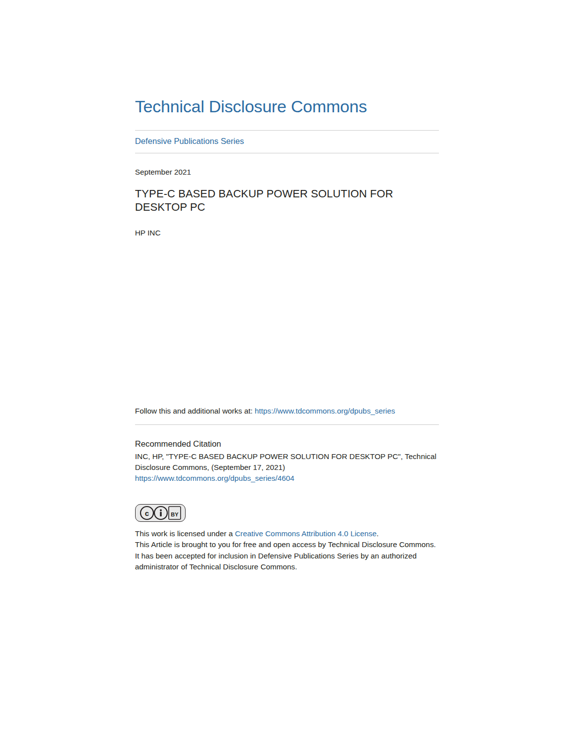Technical Disclosure Commons
Defensive Publications Series
September 2021
TYPE-C BASED BACKUP POWER SOLUTION FOR DESKTOP PC
HP INC
Follow this and additional works at: https://www.tdcommons.org/dpubs_series
Recommended Citation
INC, HP, "TYPE-C BASED BACKUP POWER SOLUTION FOR DESKTOP PC", Technical Disclosure Commons, (September 17, 2021)
https://www.tdcommons.org/dpubs_series/4604
c BY
This work is licensed under a Creative Commons Attribution 4.0 License.
This Article is brought to you for free and open access by Technical Disclosure Commons. It has been accepted for inclusion in Defensive Publications Series by an authorized administrator of Technical Disclosure Commons.